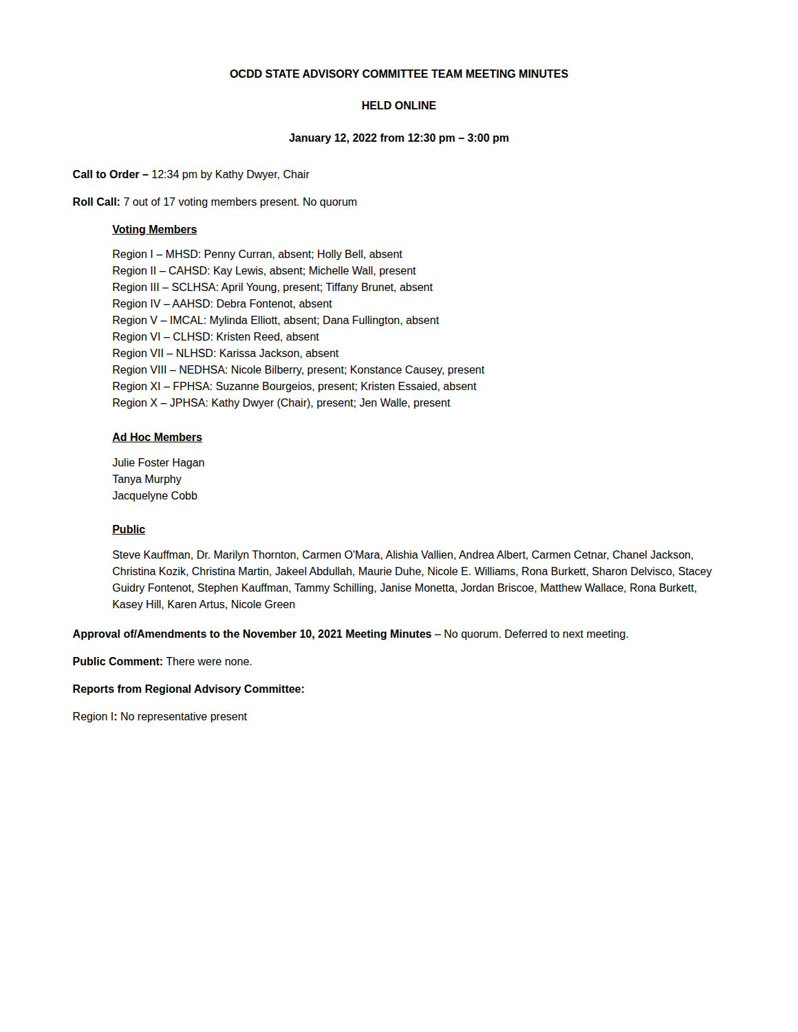OCDD STATE ADVISORY COMMITTEE TEAM MEETING MINUTES
HELD ONLINE
January 12, 2022 from 12:30 pm – 3:00 pm
Call to Order – 12:34 pm by Kathy Dwyer, Chair
Roll Call: 7 out of 17 voting members present. No quorum
Voting Members
Region I – MHSD: Penny Curran, absent; Holly Bell, absent
Region II – CAHSD: Kay Lewis, absent; Michelle Wall, present
Region III – SCLHSA: April Young, present; Tiffany Brunet, absent
Region IV – AAHSD: Debra Fontenot, absent
Region V – IMCAL: Mylinda Elliott, absent; Dana Fullington, absent
Region VI – CLHSD: Kristen Reed, absent
Region VII – NLHSD: Karissa Jackson, absent
Region VIII – NEDHSA: Nicole Bilberry, present; Konstance Causey, present
Region XI – FPHSA: Suzanne Bourgeios, present; Kristen Essaied, absent
Region X – JPHSA: Kathy Dwyer (Chair), present; Jen Walle, present
Ad Hoc Members
Julie Foster Hagan
Tanya Murphy
Jacquelyne Cobb
Public
Steve Kauffman, Dr. Marilyn Thornton, Carmen O'Mara, Alishia Vallien, Andrea Albert, Carmen Cetnar, Chanel Jackson, Christina Kozik, Christina Martin, Jakeel Abdullah, Maurie Duhe, Nicole E. Williams, Rona Burkett, Sharon Delvisco, Stacey Guidry Fontenot, Stephen Kauffman, Tammy Schilling, Janise Monetta, Jordan Briscoe, Matthew Wallace, Rona Burkett, Kasey Hill, Karen Artus, Nicole Green
Approval of/Amendments to the November 10, 2021 Meeting Minutes – No quorum. Deferred to next meeting.
Public Comment: There were none.
Reports from Regional Advisory Committee:
Region I: No representative present